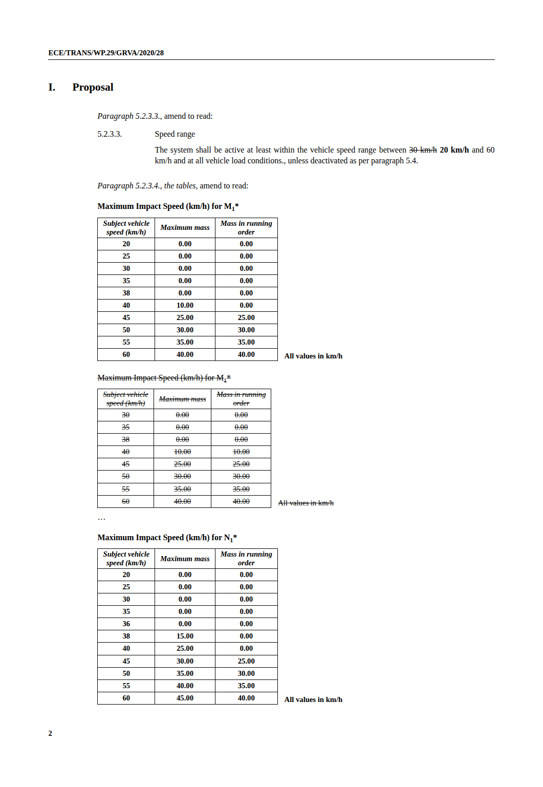ECE/TRANS/WP.29/GRVA/2020/28
I. Proposal
Paragraph 5.2.3.3., amend to read:
5.2.3.3.
Speed range
The system shall be active at least within the vehicle speed range between 30 km/h 20 km/h and 60 km/h and at all vehicle load conditions., unless deactivated as per paragraph 5.4.
Paragraph 5.2.3.4., the tables, amend to read:
Maximum Impact Speed (km/h) for M1*
| Subject vehicle speed (km/h) | Maximum mass | Mass in running order |
| --- | --- | --- |
| 20 | 0.00 | 0.00 |
| 25 | 0.00 | 0.00 |
| 30 | 0.00 | 0.00 |
| 35 | 0.00 | 0.00 |
| 38 | 0.00 | 0.00 |
| 40 | 10.00 | 0.00 |
| 45 | 25.00 | 25.00 |
| 50 | 30.00 | 30.00 |
| 55 | 35.00 | 35.00 |
| 60 | 40.00 | 40.00 |
All values in km/h
Maximum Impact Speed (km/h) for M1*
| Subject vehicle speed (km/h) | Maximum mass | Mass in running order |
| --- | --- | --- |
| 30 | 0.00 | 0.00 |
| 35 | 0.00 | 0.00 |
| 38 | 0.00 | 0.00 |
| 40 | 10.00 | 10.00 |
| 45 | 25.00 | 25.00 |
| 50 | 30.00 | 30.00 |
| 55 | 35.00 | 35.00 |
| 60 | 40.00 | 40.00 |
All values in km/h
…
Maximum Impact Speed (km/h) for N1*
| Subject vehicle speed (km/h) | Maximum mass | Mass in running order |
| --- | --- | --- |
| 20 | 0.00 | 0.00 |
| 25 | 0.00 | 0.00 |
| 30 | 0.00 | 0.00 |
| 35 | 0.00 | 0.00 |
| 36 | 0.00 | 0.00 |
| 38 | 15.00 | 0.00 |
| 40 | 25.00 | 0.00 |
| 45 | 30.00 | 25.00 |
| 50 | 35.00 | 30.00 |
| 55 | 40.00 | 35.00 |
| 60 | 45.00 | 40.00 |
All values in km/h
2